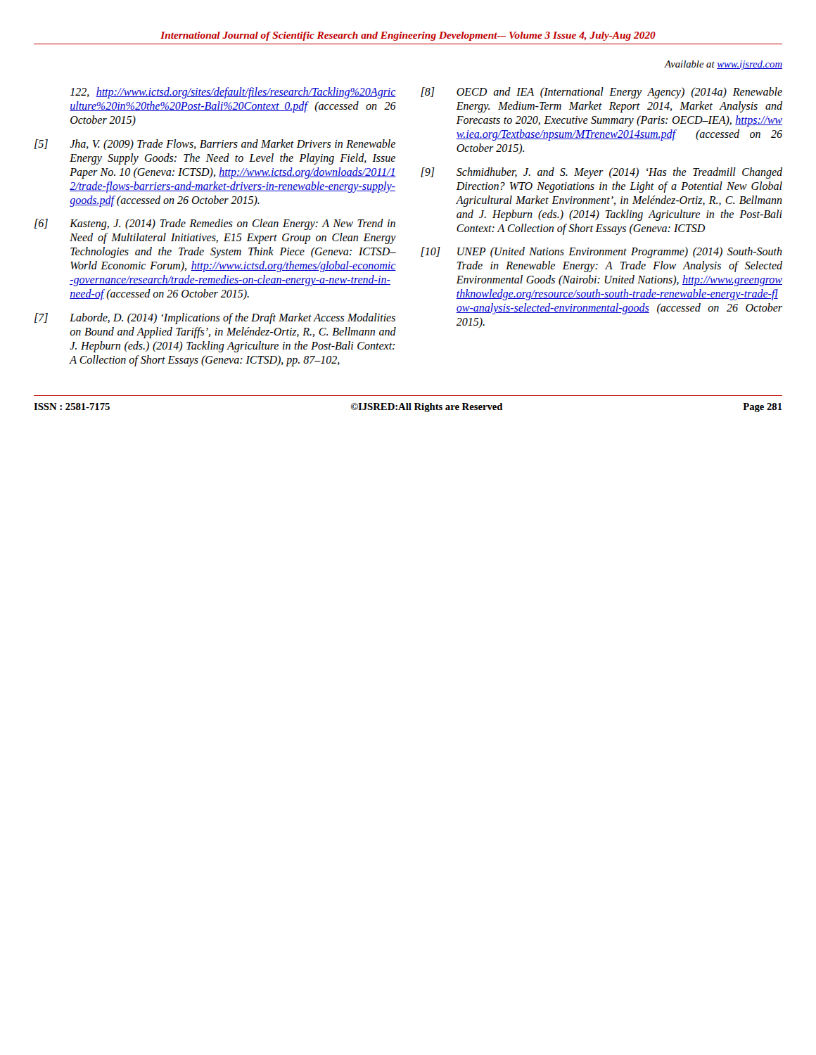International Journal of Scientific Research and Engineering Development-– Volume 3 Issue 4, July-Aug 2020
Available at www.ijsred.com
122, http://www.ictsd.org/sites/default/files/research/Tackling%20Agriculture%20in%20the%20Post-Bali%20Context_0.pdf (accessed on 26 October 2015)
[5] Jha, V. (2009) Trade Flows, Barriers and Market Drivers in Renewable Energy Supply Goods: The Need to Level the Playing Field, Issue Paper No. 10 (Geneva: ICTSD), http://www.ictsd.org/downloads/2011/12/trade-flows-barriers-and-market-drivers-in-renewable-energy-supply-goods.pdf (accessed on 26 October 2015).
[6] Kasteng, J. (2014) Trade Remedies on Clean Energy: A New Trend in Need of Multilateral Initiatives, E15 Expert Group on Clean Energy Technologies and the Trade System Think Piece (Geneva: ICTSD–World Economic Forum), http://www.ictsd.org/themes/global-economic-governance/research/trade-remedies-on-clean-energy-a-new-trend-in-need-of (accessed on 26 October 2015).
[7] Laborde, D. (2014) ‘Implications of the Draft Market Access Modalities on Bound and Applied Tariffs’, in Meléndez-Ortiz, R., C. Bellmann and J. Hepburn (eds.) (2014) Tackling Agriculture in the Post-Bali Context: A Collection of Short Essays (Geneva: ICTSD), pp. 87–102,
[8] OECD and IEA (International Energy Agency) (2014a) Renewable Energy. Medium-Term Market Report 2014, Market Analysis and Forecasts to 2020, Executive Summary (Paris: OECD–IEA), https://www.iea.org/Textbase/npsum/MTrenew2014sum.pdf (accessed on 26 October 2015).
[9] Schmidhuber, J. and S. Meyer (2014) ‘Has the Treadmill Changed Direction? WTO Negotiations in the Light of a Potential New Global Agricultural Market Environment’, in Meléndez-Ortiz, R., C. Bellmann and J. Hepburn (eds.) (2014) Tackling Agriculture in the Post-Bali Context: A Collection of Short Essays (Geneva: ICTSD
[10] UNEP (United Nations Environment Programme) (2014) South-South Trade in Renewable Energy: A Trade Flow Analysis of Selected Environmental Goods (Nairobi: United Nations), http://www.greengrowthknowledge.org/resource/south-south-trade-renewable-energy-trade-flow-analysis-selected-environmental-goods (accessed on 26 October 2015).
ISSN : 2581-7175 ©IJSRED:All Rights are Reserved Page 281